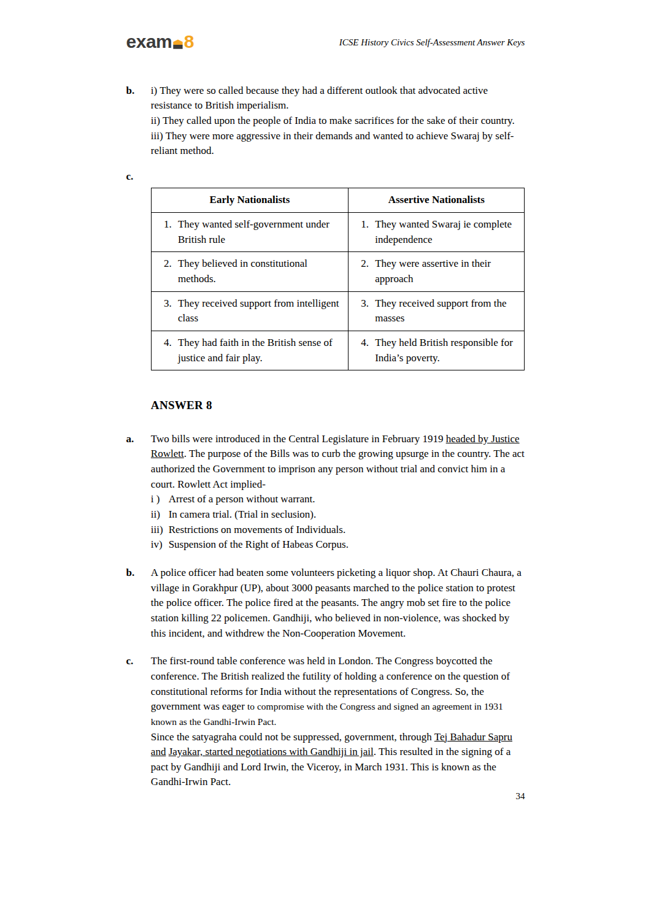exam 8
ICSE History Civics Self-Assessment Answer Keys
b.
i) They were so called because they had a different outlook that advocated active resistance to British imperialism. ii) They called upon the people of India to make sacrifices for the sake of their country. iii) They were more aggressive in their demands and wanted to achieve Swaraj by self-reliant method.
c.
| Early Nationalists | Assertive Nationalists |
| --- | --- |
| They wanted self-government under British rule | They wanted Swaraj ie complete independence |
| They believed in constitutional methods. | They were assertive in their approach |
| They received support from intelligent class | They received support from the masses |
| They had faith in the British sense of justice and fair play. | They held British responsible for India’s poverty. |
ANSWER 8
a.
Two bills were introduced in the Central Legislature in February 1919 headed by Justice Rowlett. The purpose of the Bills was to curb the growing upsurge in the country. The act authorized the Government to imprison any person without trial and convict him in a court. Rowlett Act implied-
i ) Arrest of a person without warrant.
ii) In camera trial. (Trial in seclusion).
iii) Restrictions on movements of Individuals.
iv) Suspension of the Right of Habeas Corpus.
b.
A police officer had beaten some volunteers picketing a liquor shop. At Chauri Chaura, a village in Gorakhpur (UP), about 3000 peasants marched to the police station to protest the police officer. The police fired at the peasants. The angry mob set fire to the police station killing 22 policemen. Gandhiji, who believed in non-violence, was shocked by this incident, and withdrew the Non-Cooperation Movement.
c.
The first-round table conference was held in London. The Congress boycotted the conference. The British realized the futility of holding a conference on the question of constitutional reforms for India without the representations of Congress. So, the government was eager to compromise with the Congress and signed an agreement in 1931 known as the Gandhi-Irwin Pact.
Since the satyagraha could not be suppressed, government, through Tej Bahadur Sapru and Jayakar, started negotiations with Gandhiji in jail. This resulted in the signing of a pact by Gandhiji and Lord Irwin, the Viceroy, in March 1931. This is known as the Gandhi-Irwin Pact.
34